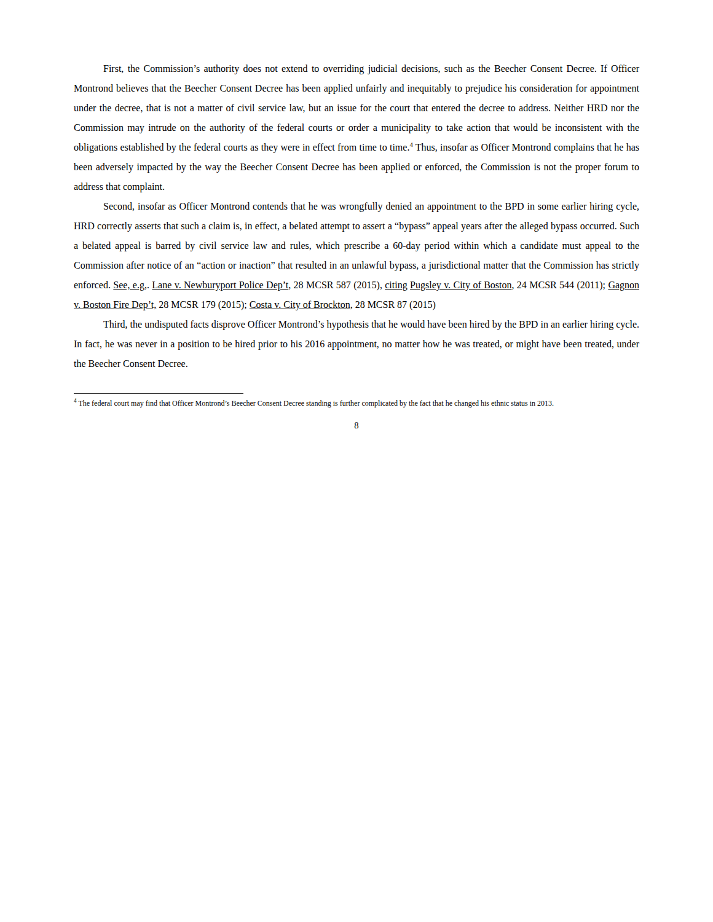First, the Commission’s authority does not extend to overriding judicial decisions, such as the Beecher Consent Decree. If Officer Montrond believes that the Beecher Consent Decree has been applied unfairly and inequitably to prejudice his consideration for appointment under the decree, that is not a matter of civil service law, but an issue for the court that entered the decree to address. Neither HRD nor the Commission may intrude on the authority of the federal courts or order a municipality to take action that would be inconsistent with the obligations established by the federal courts as they were in effect from time to time.4 Thus, insofar as Officer Montrond complains that he has been adversely impacted by the way the Beecher Consent Decree has been applied or enforced, the Commission is not the proper forum to address that complaint.
Second, insofar as Officer Montrond contends that he was wrongfully denied an appointment to the BPD in some earlier hiring cycle, HRD correctly asserts that such a claim is, in effect, a belated attempt to assert a “bypass” appeal years after the alleged bypass occurred. Such a belated appeal is barred by civil service law and rules, which prescribe a 60-day period within which a candidate must appeal to the Commission after notice of an “action or inaction” that resulted in an unlawful bypass, a jurisdictional matter that the Commission has strictly enforced. See, e.g,. Lane v. Newburyport Police Dep’t, 28 MCSR 587 (2015), citing Pugsley v. City of Boston, 24 MCSR 544 (2011); Gagnon v. Boston Fire Dep’t, 28 MCSR 179 (2015); Costa v. City of Brockton, 28 MCSR 87 (2015)
Third, the undisputed facts disprove Officer Montrond’s hypothesis that he would have been hired by the BPD in an earlier hiring cycle. In fact, he was never in a position to be hired prior to his 2016 appointment, no matter how he was treated, or might have been treated, under the Beecher Consent Decree.
4 The federal court may find that Officer Montrond’s Beecher Consent Decree standing is further complicated by the fact that he changed his ethnic status in 2013.
8